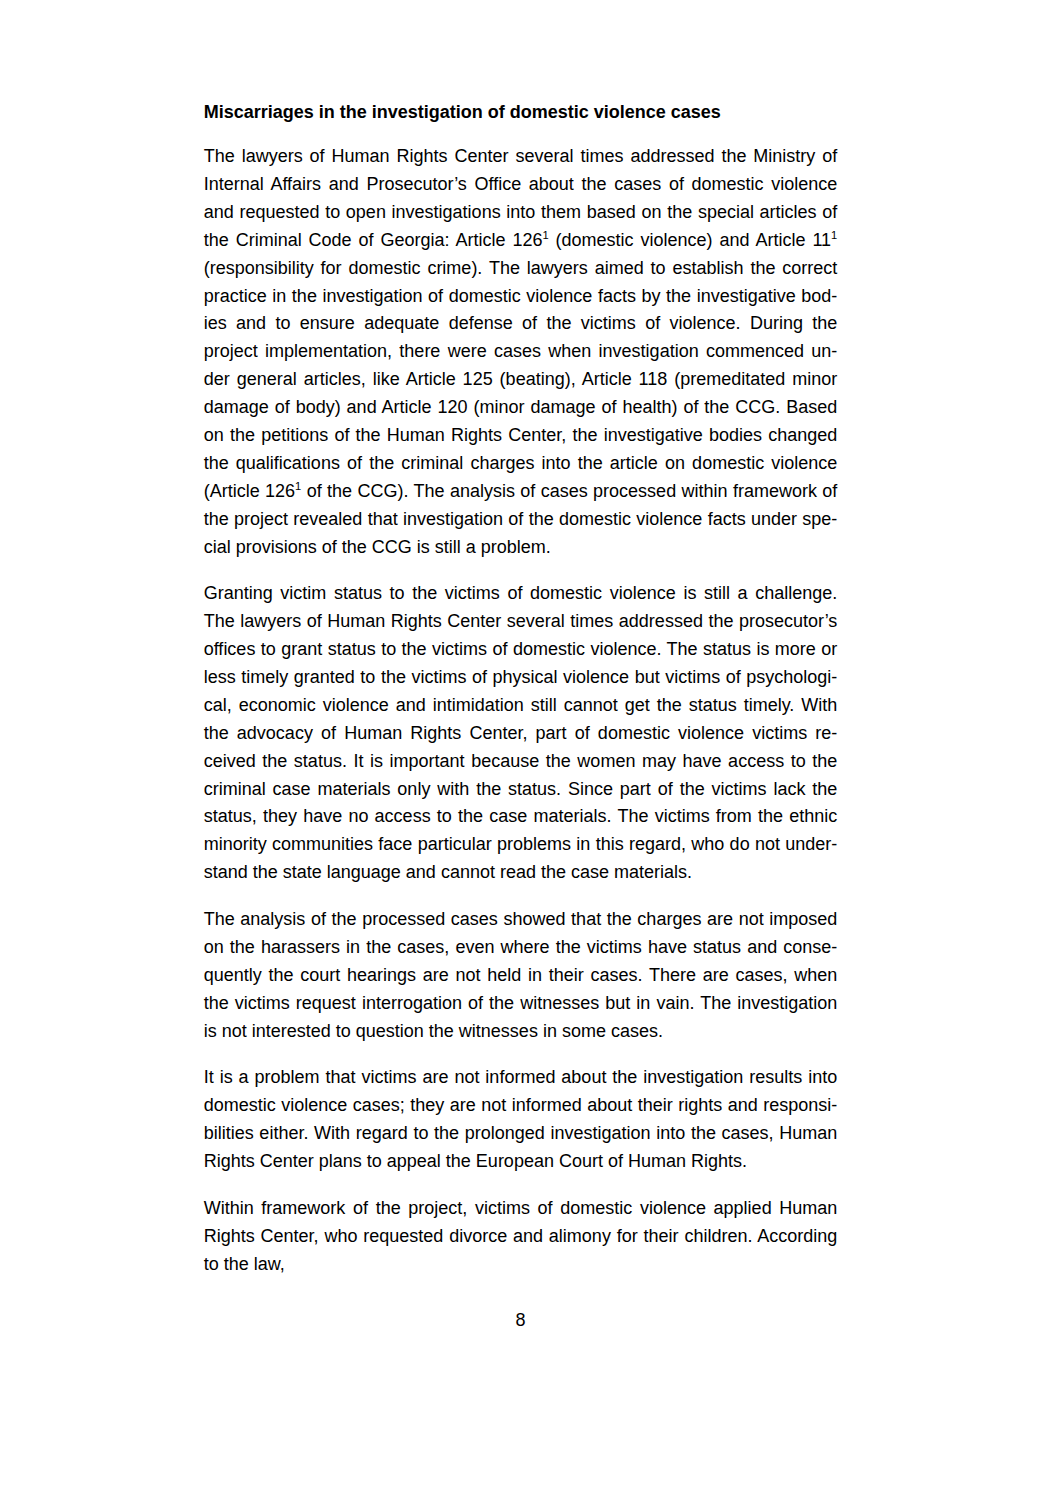Miscarriages in the investigation of domestic violence cases
The lawyers of Human Rights Center several times addressed the Ministry of Internal Affairs and Prosecutor’s Office about the cases of domestic violence and requested to open investigations into them based on the special articles of the Criminal Code of Georgia: Article 1261 (domestic violence) and Article 111 (responsibility for domestic crime). The lawyers aimed to establish the correct practice in the investigation of domestic violence facts by the investigative bodies and to ensure adequate defense of the victims of violence. During the project implementation, there were cases when investigation commenced under general articles, like Article 125 (beating), Article 118 (premeditated minor damage of body) and Article 120 (minor damage of health) of the CCG. Based on the petitions of the Human Rights Center, the investigative bodies changed the qualifications of the criminal charges into the article on domestic violence (Article 1261 of the CCG). The analysis of cases processed within framework of the project revealed that investigation of the domestic violence facts under special provisions of the CCG is still a problem.
Granting victim status to the victims of domestic violence is still a challenge. The lawyers of Human Rights Center several times addressed the prosecutor’s offices to grant status to the victims of domestic violence. The status is more or less timely granted to the victims of physical violence but victims of psychological, economic violence and intimidation still cannot get the status timely. With the advocacy of Human Rights Center, part of domestic violence victims received the status. It is important because the women may have access to the criminal case materials only with the status. Since part of the victims lack the status, they have no access to the case materials. The victims from the ethnic minority communities face particular problems in this regard, who do not understand the state language and cannot read the case materials.
The analysis of the processed cases showed that the charges are not imposed on the harassers in the cases, even where the victims have status and consequently the court hearings are not held in their cases. There are cases, when the victims request interrogation of the witnesses but in vain. The investigation is not interested to question the witnesses in some cases.
It is a problem that victims are not informed about the investigation results into domestic violence cases; they are not informed about their rights and responsibilities either. With regard to the prolonged investigation into the cases, Human Rights Center plans to appeal the European Court of Human Rights.
Within framework of the project, victims of domestic violence applied Human Rights Center, who requested divorce and alimony for their children. According to the law,
8